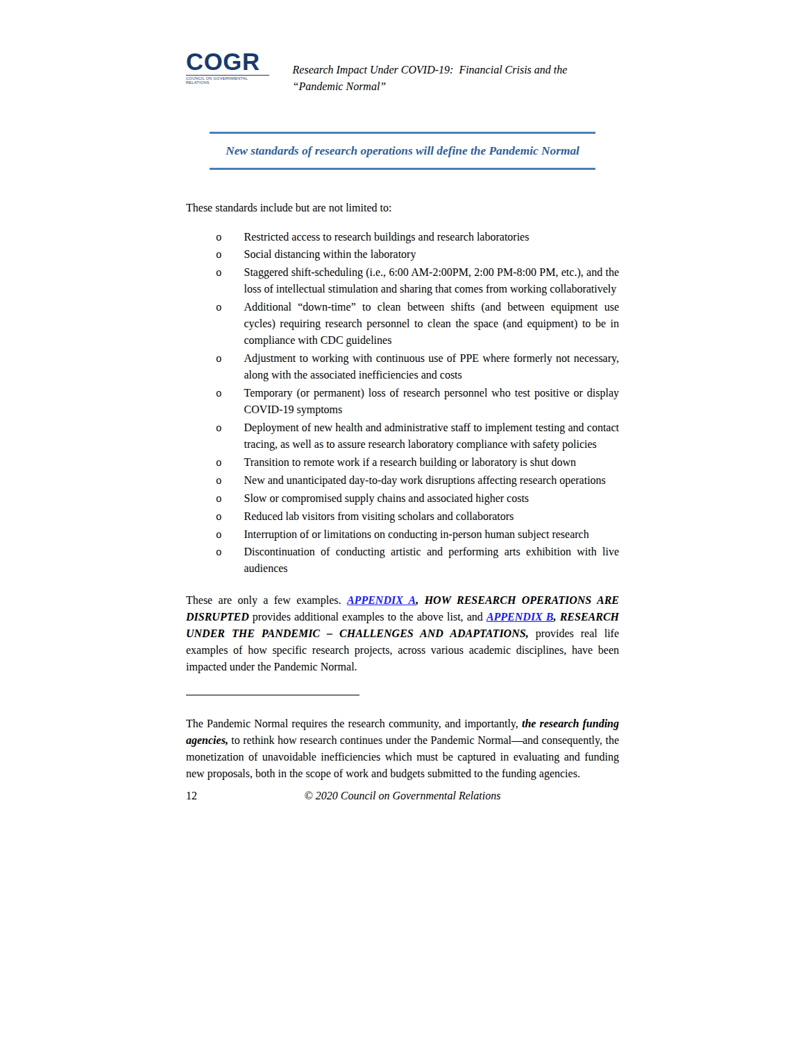COGR Council On Governmental Relations
Research Impact Under COVID-19: Financial Crisis and the “Pandemic Normal”
New standards of research operations will define the Pandemic Normal
These standards include but are not limited to:
Restricted access to research buildings and research laboratories
Social distancing within the laboratory
Staggered shift-scheduling (i.e., 6:00 AM-2:00PM, 2:00 PM-8:00 PM, etc.), and the loss of intellectual stimulation and sharing that comes from working collaboratively
Additional “down-time” to clean between shifts (and between equipment use cycles) requiring research personnel to clean the space (and equipment) to be in compliance with CDC guidelines
Adjustment to working with continuous use of PPE where formerly not necessary, along with the associated inefficiencies and costs
Temporary (or permanent) loss of research personnel who test positive or display COVID-19 symptoms
Deployment of new health and administrative staff to implement testing and contact tracing, as well as to assure research laboratory compliance with safety policies
Transition to remote work if a research building or laboratory is shut down
New and unanticipated day-to-day work disruptions affecting research operations
Slow or compromised supply chains and associated higher costs
Reduced lab visitors from visiting scholars and collaborators
Interruption of or limitations on conducting in-person human subject research
Discontinuation of conducting artistic and performing arts exhibition with live audiences
These are only a few examples. APPENDIX A, HOW RESEARCH OPERATIONS ARE DISRUPTED provides additional examples to the above list, and APPENDIX B, RESEARCH UNDER THE PANDEMIC – CHALLENGES AND ADAPTATIONS, provides real life examples of how specific research projects, across various academic disciplines, have been impacted under the Pandemic Normal.
The Pandemic Normal requires the research community, and importantly, the research funding agencies, to rethink how research continues under the Pandemic Normal—and consequently, the monetization of unavoidable inefficiencies which must be captured in evaluating and funding new proposals, both in the scope of work and budgets submitted to the funding agencies.
12 © 2020 Council on Governmental Relations